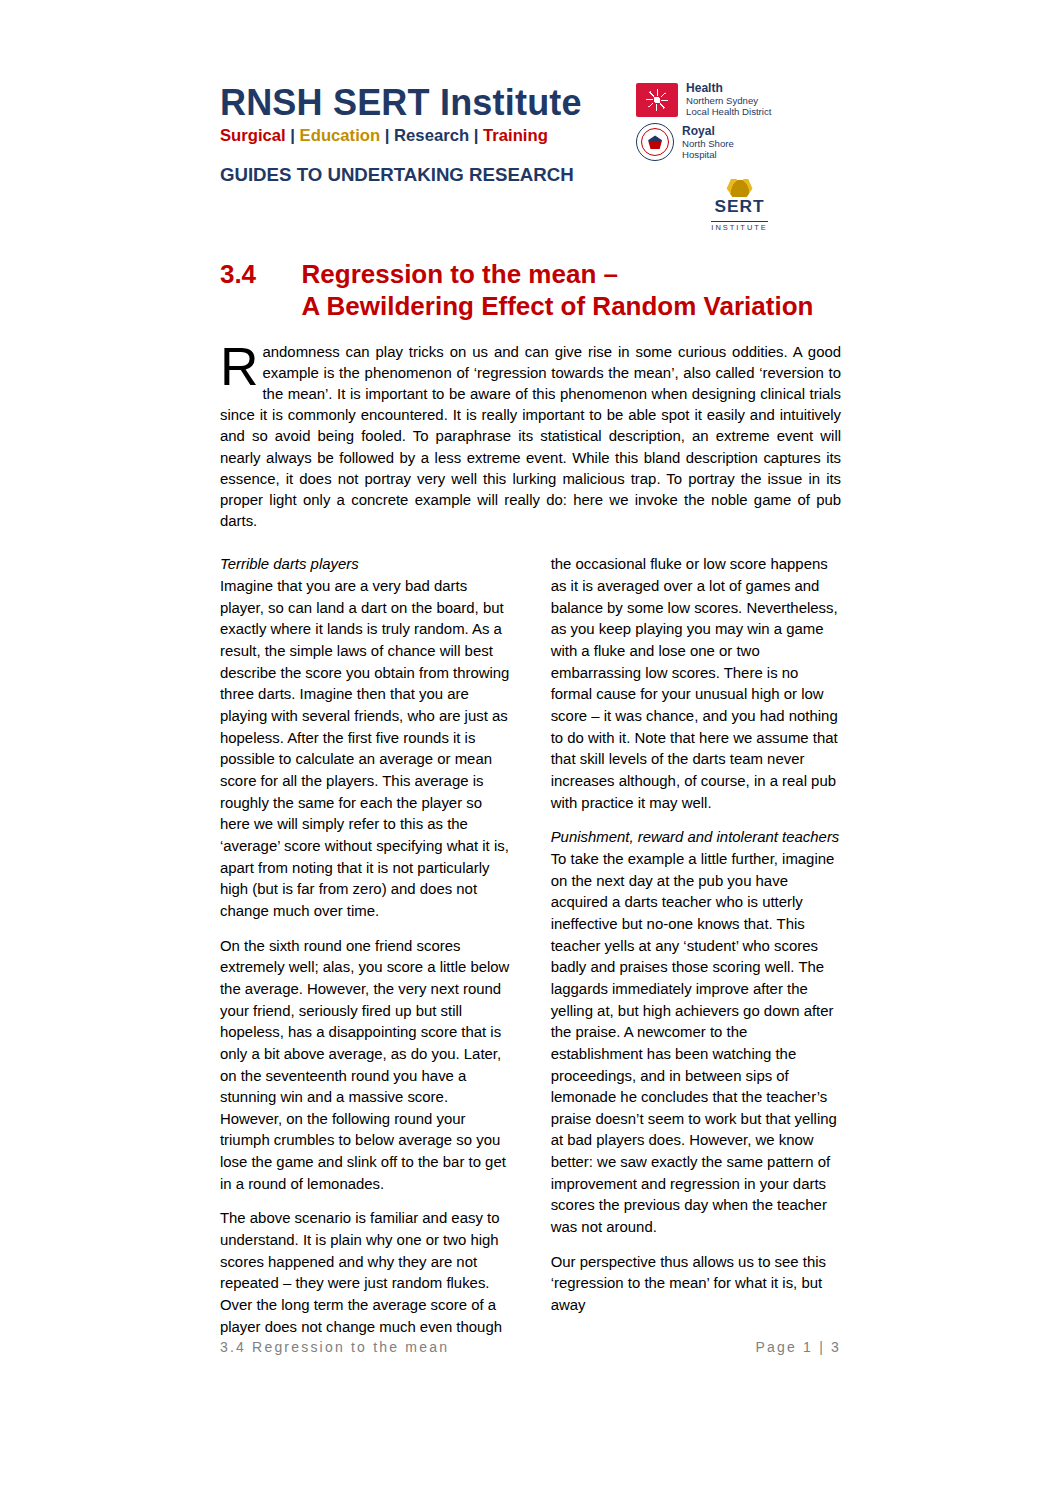RNSH SERT Institute
Surgical | Education | Research | Training
GUIDES TO UNDERTAKING RESEARCH
Health Northern Sydney
Local Health District
Royal North Shore
Hospital
SERT
INSTITUTE
3.4 Regression to the mean –A Bewildering Effect of Random Variation
Randomness can play tricks on us and can give rise in some curious oddities. A good example is the phenomenon of ‘regression towards the mean’, also called ‘reversion to the mean’. It is important to be aware of this phenomenon when designing clinical trials since it is commonly encountered. It is really important to be able spot it easily and intuitively and so avoid being fooled. To paraphrase its statistical description, an extreme event will nearly always be followed by a less extreme event. While this bland description captures its essence, it does not portray very well this lurking malicious trap. To portray the issue in its proper light only a concrete example will really do: here we invoke the noble game of pub darts.
Terrible darts players
Imagine that you are a very bad darts player, so can land a dart on the board, but exactly where it lands is truly random. As a result, the simple laws of chance will best describe the score you obtain from throwing three darts. Imagine then that you are playing with several friends, who are just as hopeless. After the first five rounds it is possible to calculate an average or mean score for all the players. This average is roughly the same for each the player so here we will simply refer to this as the ‘average’ score without specifying what it is, apart from noting that it is not particularly high (but is far from zero) and does not change much over time.
On the sixth round one friend scores extremely well; alas, you score a little below the average. However, the very next round your friend, seriously fired up but still hopeless, has a disappointing score that is only a bit above average, as do you. Later, on the seventeenth round you have a stunning win and a massive score. However, on the following round your triumph crumbles to below average so you lose the game and slink off to the bar to get in a round of lemonades.
The above scenario is familiar and easy to understand. It is plain why one or two high scores happened and why they are not repeated – they were just random flukes. Over the long term the average score of a player does not change much even though the occasional fluke or low score happens as it is averaged over a lot of games and balance by some low scores. Nevertheless, as you keep playing you may win a game with a fluke and lose one or two embarrassing low scores. There is no formal cause for your unusual high or low score – it was chance, and you had nothing to do with it. Note that here we assume that that skill levels of the darts team never increases although, of course, in a real pub with practice it may well.
Punishment, reward and intolerant teachers
To take the example a little further, imagine on the next day at the pub you have acquired a darts teacher who is utterly ineffective but no-one knows that. This teacher yells at any ‘student’ who scores badly and praises those scoring well. The laggards immediately improve after the yelling at, but high achievers go down after the praise. A newcomer to the establishment has been watching the proceedings, and in between sips of lemonade he concludes that the teacher’s praise doesn’t seem to work but that yelling at bad players does. However, we know better: we saw exactly the same pattern of improvement and regression in your darts scores the previous day when the teacher was not around.
Our perspective thus allows us to see this ‘regression to the mean’ for what it is, but away
3.4 Regression to the mean
Page 1 | 3